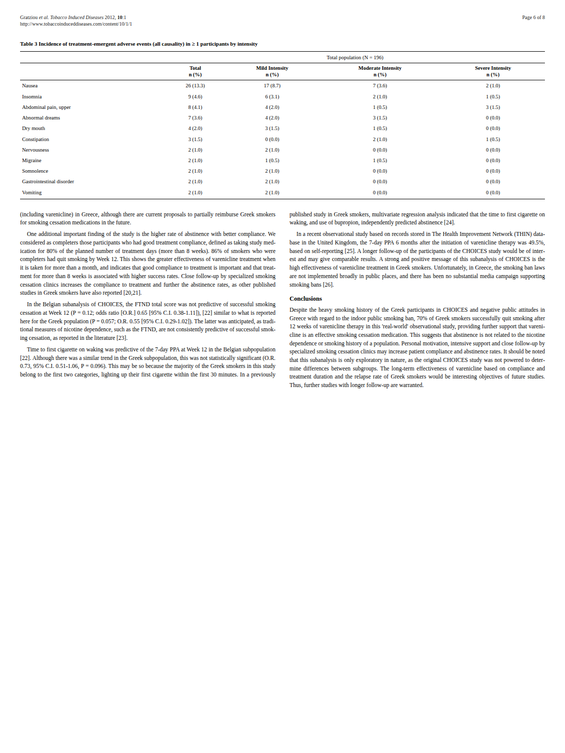Gratziou et al. Tobacco Induced Diseases 2012, 10:1
http://www.tobaccoinduceddiseases.com/content/10/1/1
Page 6 of 8
Table 3 Incidence of treatment-emergent adverse events (all causality) in ≥ 1 participants by intensity
| | Total population (N = 196) |
| --- | --- |
| | Total n (%) | Mild Intensity n (%) | Moderate Intensity n (%) | Severe Intensity n (%) |
| Nausea | 26 (13.3) | 17 (8.7) | 7 (3.6) | 2 (1.0) |
| Insomnia | 9 (4.6) | 6 (3.1) | 2 (1.0) | 1 (0.5) |
| Abdominal pain, upper | 8 (4.1) | 4 (2.0) | 1 (0.5) | 3 (1.5) |
| Abnormal dreams | 7 (3.6) | 4 (2.0) | 3 (1.5) | 0 (0.0) |
| Dry mouth | 4 (2.0) | 3 (1.5) | 1 (0.5) | 0 (0.0) |
| Constipation | 3 (1.5) | 0 (0.0) | 2 (1.0) | 1 (0.5) |
| Nervousness | 2 (1.0) | 2 (1.0) | 0 (0.0) | 0 (0.0) |
| Migraine | 2 (1.0) | 1 (0.5) | 1 (0.5) | 0 (0.0) |
| Somnolence | 2 (1.0) | 2 (1.0) | 0 (0.0) | 0 (0.0) |
| Gastrointestinal disorder | 2 (1.0) | 2 (1.0) | 0 (0.0) | 0 (0.0) |
| Vomiting | 2 (1.0) | 2 (1.0) | 0 (0.0) | 0 (0.0) |
(including varenicline) in Greece, although there are current proposals to partially reimburse Greek smokers for smoking cessation medications in the future.
One additional important finding of the study is the higher rate of abstinence with better compliance. We considered as completers those participants who had good treatment compliance, defined as taking study medication for 80% of the planned number of treatment days (more than 8 weeks). 86% of smokers who were completers had quit smoking by Week 12. This shows the greater effectiveness of varenicline treatment when it is taken for more than a month, and indicates that good compliance to treatment is important and that treatment for more than 8 weeks is associated with higher success rates. Close follow-up by specialized smoking cessation clinics increases the compliance to treatment and further the abstinence rates, as other published studies in Greek smokers have also reported [20,21].
In the Belgian subanalysis of CHOICES, the FTND total score was not predictive of successful smoking cessation at Week 12 (P = 0.12; odds ratio [O.R.] 0.65 [95% C.I. 0.38-1.11]), [22] similar to what is reported here for the Greek population (P = 0.057; O.R. 0.55 [95% C.I. 0.29-1.02]). The latter was anticipated, as traditional measures of nicotine dependence, such as the FTND, are not consistently predictive of successful smoking cessation, as reported in the literature [23].
Time to first cigarette on waking was predictive of the 7-day PPA at Week 12 in the Belgian subpopulation [22]. Although there was a similar trend in the Greek subpopulation, this was not statistically significant (O.R. 0.73, 95% C.I. 0.51-1.06, P = 0.096). This may be so because the majority of the Greek smokers in this study belong to the first two categories, lighting up their first cigarette within the first 30 minutes. In a previously published study in Greek smokers, multivariate regression analysis indicated that the time to first cigarette on waking, and use of bupropion, independently predicted abstinence [24].
In a recent observational study based on records stored in The Health Improvement Network (THIN) database in the United Kingdom, the 7-day PPA 6 months after the initiation of varenicline therapy was 49.5%, based on self-reporting [25]. A longer follow-up of the participants of the CHOICES study would be of interest and may give comparable results. A strong and positive message of this subanalysis of CHOICES is the high effectiveness of varenicline treatment in Greek smokers. Unfortunately, in Greece, the smoking ban laws are not implemented broadly in public places, and there has been no substantial media campaign supporting smoking bans [26].
Conclusions
Despite the heavy smoking history of the Greek participants in CHOICES and negative public attitudes in Greece with regard to the indoor public smoking ban, 70% of Greek smokers successfully quit smoking after 12 weeks of varenicline therapy in this 'real-world' observational study, providing further support that varenicline is an effective smoking cessation medication. This suggests that abstinence is not related to the nicotine dependence or smoking history of a population. Personal motivation, intensive support and close follow-up by specialized smoking cessation clinics may increase patient compliance and abstinence rates. It should be noted that this subanalysis is only exploratory in nature, as the original CHOICES study was not powered to determine differences between subgroups. The long-term effectiveness of varenicline based on compliance and treatment duration and the relapse rate of Greek smokers would be interesting objectives of future studies. Thus, further studies with longer follow-up are warranted.